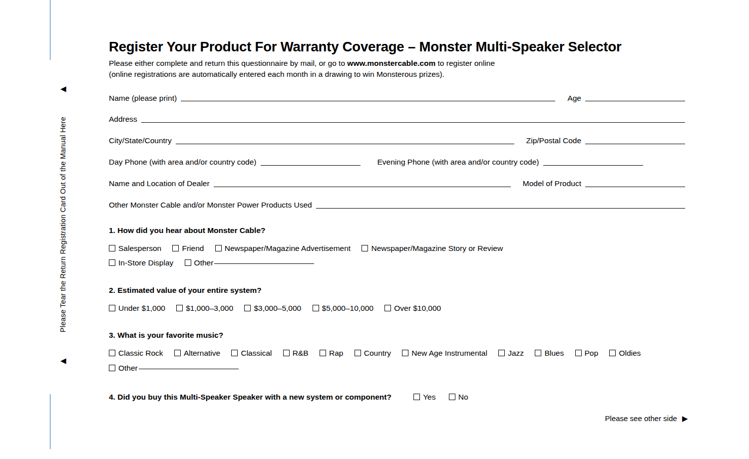◀ Please Tear the Return Registration Card Out of the Manual Here ◀
Register Your Product For Warranty Coverage – Monster Multi-Speaker Selector
Please either complete and return this questionnaire by mail, or go to www.monstercable.com to register online
(online registrations are automatically entered each month in a drawing to win Monsterous prizes).
Name (please print) Age
Address
City/State/Country Zip/Postal Code
Day Phone (with area and/or country code) Evening Phone (with area and/or country code)
Name and Location of Dealer Model of Product
Other Monster Cable and/or Monster Power Products Used
1. How did you hear about Monster Cable?
Salesperson Friend Newspaper/Magazine Advertisement Newspaper/Magazine Story or Review
In-Store Display Other
2. Estimated value of your entire system?
Under $1,000 $1,000–3,000 $3,000–5,000 $5,000–10,000 Over $10,000
3. What is your favorite music?
Classic Rock Alternative Classical R&B Rap Country New Age Instrumental Jazz Blues Pop Oldies
Other
4. Did you buy this Multi-Speaker Speaker with a new system or component? Yes No
Please see other side ▶